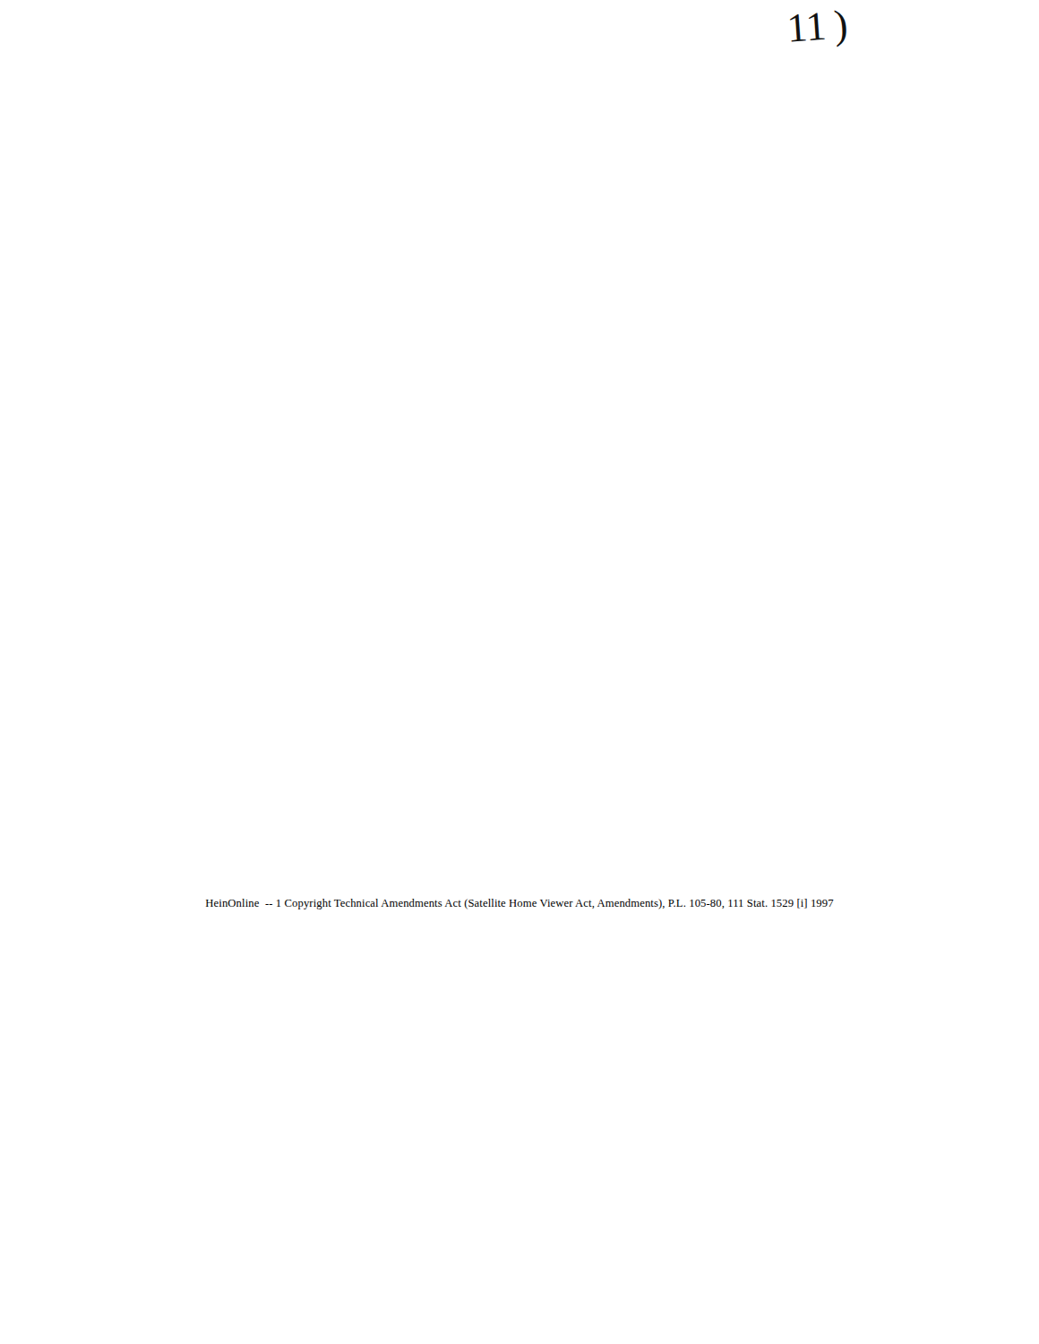11 )
HeinOnline -- 1 Copyright Technical Amendments Act (Satellite Home Viewer Act, Amendments), P.L. 105-80, 111 Stat. 1529 [i] 1997